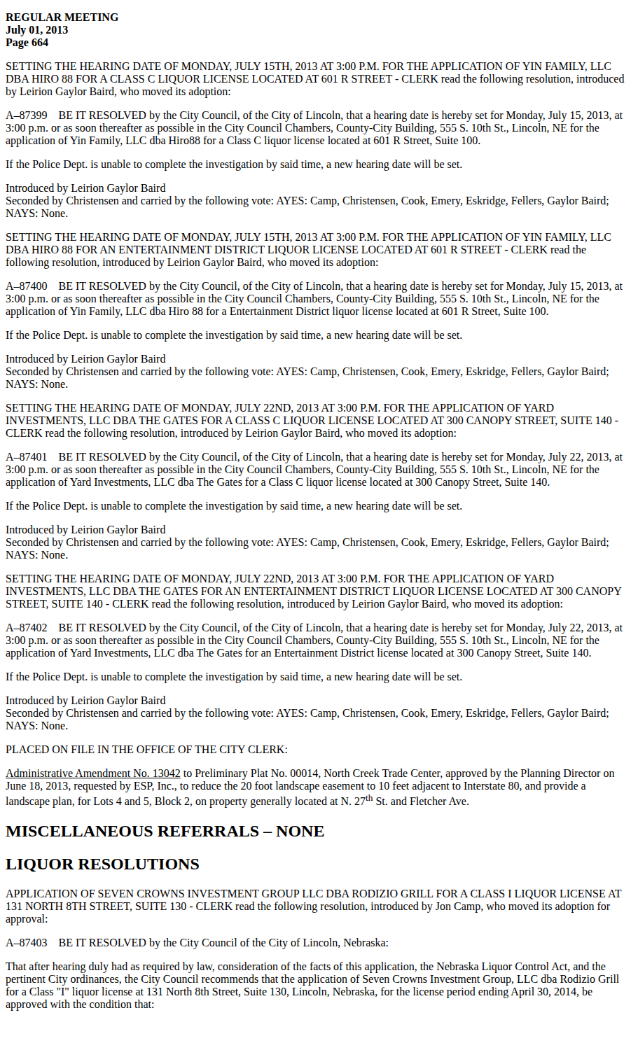REGULAR MEETING
July 01, 2013
Page 664
SETTING THE HEARING DATE OF MONDAY, JULY 15TH, 2013 AT 3:00 P.M. FOR THE APPLICATION OF YIN FAMILY, LLC DBA HIRO 88 FOR A CLASS C LIQUOR LICENSE LOCATED AT 601 R STREET - CLERK read the following resolution, introduced by Leirion Gaylor Baird, who moved its adoption:
A–87399 BE IT RESOLVED by the City Council, of the City of Lincoln, that a hearing date is hereby set for Monday, July 15, 2013, at 3:00 p.m. or as soon thereafter as possible in the City Council Chambers, County-City Building, 555 S. 10th St., Lincoln, NE for the application of Yin Family, LLC dba Hiro88 for a Class C liquor license located at 601 R Street, Suite 100.
If the Police Dept. is unable to complete the investigation by said time, a new hearing date will be set.
Introduced by Leirion Gaylor Baird
Seconded by Christensen and carried by the following vote: AYES: Camp, Christensen, Cook, Emery, Eskridge, Fellers, Gaylor Baird; NAYS: None.
SETTING THE HEARING DATE OF MONDAY, JULY 15TH, 2013 AT 3:00 P.M. FOR THE APPLICATION OF YIN FAMILY, LLC DBA HIRO 88 FOR AN ENTERTAINMENT DISTRICT LIQUOR LICENSE LOCATED AT 601 R STREET - CLERK read the following resolution, introduced by Leirion Gaylor Baird, who moved its adoption:
A–87400 BE IT RESOLVED by the City Council, of the City of Lincoln, that a hearing date is hereby set for Monday, July 15, 2013, at 3:00 p.m. or as soon thereafter as possible in the City Council Chambers, County-City Building, 555 S. 10th St., Lincoln, NE for the application of Yin Family, LLC dba Hiro 88 for a Entertainment District liquor license located at 601 R Street, Suite 100.
If the Police Dept. is unable to complete the investigation by said time, a new hearing date will be set.
Introduced by Leirion Gaylor Baird
Seconded by Christensen and carried by the following vote: AYES: Camp, Christensen, Cook, Emery, Eskridge, Fellers, Gaylor Baird; NAYS: None.
SETTING THE HEARING DATE OF MONDAY, JULY 22ND, 2013 AT 3:00 P.M. FOR THE APPLICATION OF YARD INVESTMENTS, LLC DBA THE GATES FOR A CLASS C LIQUOR LICENSE LOCATED AT 300 CANOPY STREET, SUITE 140 - CLERK read the following resolution, introduced by Leirion Gaylor Baird, who moved its adoption:
A–87401 BE IT RESOLVED by the City Council, of the City of Lincoln, that a hearing date is hereby set for Monday, July 22, 2013, at 3:00 p.m. or as soon thereafter as possible in the City Council Chambers, County-City Building, 555 S. 10th St., Lincoln, NE for the application of Yard Investments, LLC dba The Gates for a Class C liquor license located at 300 Canopy Street, Suite 140.
If the Police Dept. is unable to complete the investigation by said time, a new hearing date will be set.
Introduced by Leirion Gaylor Baird
Seconded by Christensen and carried by the following vote: AYES: Camp, Christensen, Cook, Emery, Eskridge, Fellers, Gaylor Baird; NAYS: None.
SETTING THE HEARING DATE OF MONDAY, JULY 22ND, 2013 AT 3:00 P.M. FOR THE APPLICATION OF YARD INVESTMENTS, LLC DBA THE GATES FOR AN ENTERTAINMENT DISTRICT LIQUOR LICENSE LOCATED AT 300 CANOPY STREET, SUITE 140 - CLERK read the following resolution, introduced by Leirion Gaylor Baird, who moved its adoption:
A–87402 BE IT RESOLVED by the City Council, of the City of Lincoln, that a hearing date is hereby set for Monday, July 22, 2013, at 3:00 p.m. or as soon thereafter as possible in the City Council Chambers, County-City Building, 555 S. 10th St., Lincoln, NE for the application of Yard Investments, LLC dba The Gates for an Entertainment District license located at 300 Canopy Street, Suite 140.
If the Police Dept. is unable to complete the investigation by said time, a new hearing date will be set.
Introduced by Leirion Gaylor Baird
Seconded by Christensen and carried by the following vote: AYES: Camp, Christensen, Cook, Emery, Eskridge, Fellers, Gaylor Baird; NAYS: None.
PLACED ON FILE IN THE OFFICE OF THE CITY CLERK:
Administrative Amendment No. 13042 to Preliminary Plat No. 00014, North Creek Trade Center, approved by the Planning Director on June 18, 2013, requested by ESP, Inc., to reduce the 20 foot landscape easement to 10 feet adjacent to Interstate 80, and provide a landscape plan, for Lots 4 and 5, Block 2, on property generally located at N. 27th St. and Fletcher Ave.
MISCELLANEOUS REFERRALS – NONE
LIQUOR RESOLUTIONS
APPLICATION OF SEVEN CROWNS INVESTMENT GROUP LLC DBA RODIZIO GRILL FOR A CLASS I LIQUOR LICENSE AT 131 NORTH 8TH STREET, SUITE 130 - CLERK read the following resolution, introduced by Jon Camp, who moved its adoption for approval:
A–87403 BE IT RESOLVED by the City Council of the City of Lincoln, Nebraska:
That after hearing duly had as required by law, consideration of the facts of this application, the Nebraska Liquor Control Act, and the pertinent City ordinances, the City Council recommends that the application of Seven Crowns Investment Group, LLC dba Rodizio Grill for a Class "I" liquor license at 131 North 8th Street, Suite 130, Lincoln, Nebraska, for the license period ending April 30, 2014, be approved with the condition that: